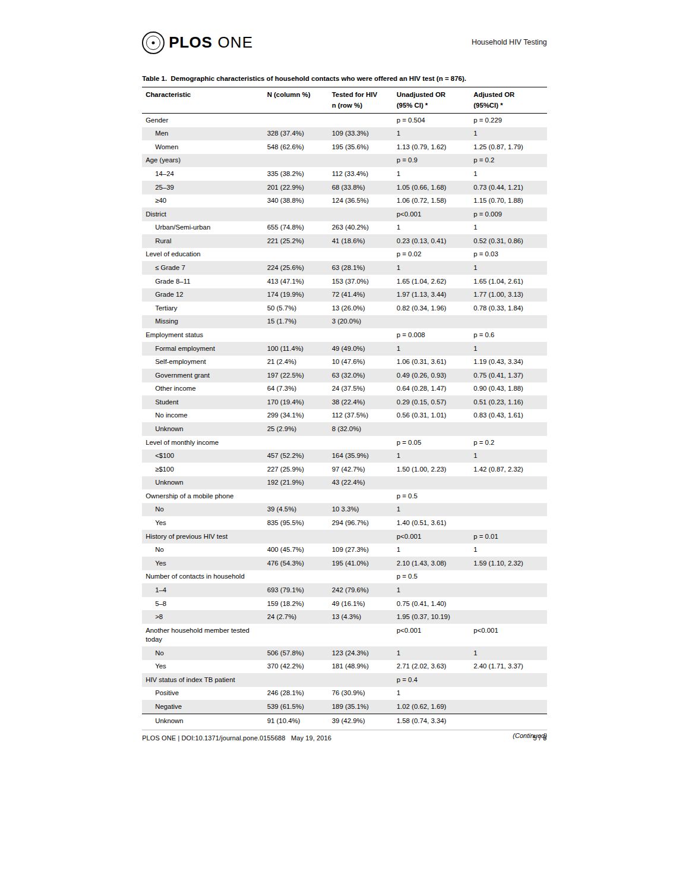PLOS ONE
Household HIV Testing
Table 1. Demographic characteristics of household contacts who were offered an HIV test (n = 876).
| Characteristic | N (column %) | Tested for HIV | Unadjusted OR | Adjusted OR |
| --- | --- | --- | --- | --- |
| | | n (row %) | (95% CI) * | (95%CI) * |
| Gender | | | p = 0.504 | p = 0.229 |
| Men | 328 (37.4%) | 109 (33.3%) | 1 | 1 |
| Women | 548 (62.6%) | 195 (35.6%) | 1.13 (0.79, 1.62) | 1.25 (0.87, 1.79) |
| Age (years) | | | p = 0.9 | p = 0.2 |
| 14–24 | 335 (38.2%) | 112 (33.4%) | 1 | 1 |
| 25–39 | 201 (22.9%) | 68 (33.8%) | 1.05 (0.66, 1.68) | 0.73 (0.44, 1.21) |
| ≥40 | 340 (38.8%) | 124 (36.5%) | 1.06 (0.72, 1.58) | 1.15 (0.70, 1.88) |
| District | | | p<0.001 | p = 0.009 |
| Urban/Semi-urban | 655 (74.8%) | 263 (40.2%) | 1 | 1 |
| Rural | 221 (25.2%) | 41 (18.6%) | 0.23 (0.13, 0.41) | 0.52 (0.31, 0.86) |
| Level of education | | | p = 0.02 | p = 0.03 |
| ≤ Grade 7 | 224 (25.6%) | 63 (28.1%) | 1 | 1 |
| Grade 8–11 | 413 (47.1%) | 153 (37.0%) | 1.65 (1.04, 2.62) | 1.65 (1.04, 2.61) |
| Grade 12 | 174 (19.9%) | 72 (41.4%) | 1.97 (1.13, 3.44) | 1.77 (1.00, 3.13) |
| Tertiary | 50 (5.7%) | 13 (26.0%) | 0.82 (0.34, 1.96) | 0.78 (0.33, 1.84) |
| Missing | 15 (1.7%) | 3 (20.0%) | | |
| Employment status | | | p = 0.008 | p = 0.6 |
| Formal employment | 100 (11.4%) | 49 (49.0%) | 1 | 1 |
| Self-employment | 21 (2.4%) | 10 (47.6%) | 1.06 (0.31, 3.61) | 1.19 (0.43, 3.34) |
| Government grant | 197 (22.5%) | 63 (32.0%) | 0.49 (0.26, 0.93) | 0.75 (0.41, 1.37) |
| Other income | 64 (7.3%) | 24 (37.5%) | 0.64 (0.28, 1.47) | 0.90 (0.43, 1.88) |
| Student | 170 (19.4%) | 38 (22.4%) | 0.29 (0.15, 0.57) | 0.51 (0.23, 1.16) |
| No income | 299 (34.1%) | 112 (37.5%) | 0.56 (0.31, 1.01) | 0.83 (0.43, 1.61) |
| Unknown | 25 (2.9%) | 8 (32.0%) | | |
| Level of monthly income | | | p = 0.05 | p = 0.2 |
| <$100 | 457 (52.2%) | 164 (35.9%) | 1 | 1 |
| ≥$100 | 227 (25.9%) | 97 (42.7%) | 1.50 (1.00, 2.23) | 1.42 (0.87, 2.32) |
| Unknown | 192 (21.9%) | 43 (22.4%) | | |
| Ownership of a mobile phone | | | p = 0.5 | |
| No | 39 (4.5%) | 10 3.3%) | 1 | |
| Yes | 835 (95.5%) | 294 (96.7%) | 1.40 (0.51, 3.61) | |
| History of previous HIV test | | | p<0.001 | p = 0.01 |
| No | 400 (45.7%) | 109 (27.3%) | 1 | 1 |
| Yes | 476 (54.3%) | 195 (41.0%) | 2.10 (1.43, 3.08) | 1.59 (1.10, 2.32) |
| Number of contacts in household | | | p = 0.5 | |
| 1–4 | 693 (79.1%) | 242 (79.6%) | 1 | |
| 5–8 | 159 (18.2%) | 49 (16.1%) | 0.75 (0.41, 1.40) | |
| >8 | 24 (2.7%) | 13 (4.3%) | 1.95 (0.37, 10.19) | |
| Another household member tested today | | | p<0.001 | p<0.001 |
| No | 506 (57.8%) | 123 (24.3%) | 1 | 1 |
| Yes | 370 (42.2%) | 181 (48.9%) | 2.71 (2.02, 3.63) | 2.40 (1.71, 3.37) |
| HIV status of index TB patient | | | p = 0.4 | |
| Positive | 246 (28.1%) | 76 (30.9%) | 1 | |
| Negative | 539 (61.5%) | 189 (35.1%) | 1.02 (0.62, 1.69) | |
| Unknown | 91 (10.4%) | 39 (42.9%) | 1.58 (0.74, 3.34) | |
(Continued)
PLOS ONE | DOI:10.1371/journal.pone.0155688 May 19, 2016
5 / 8